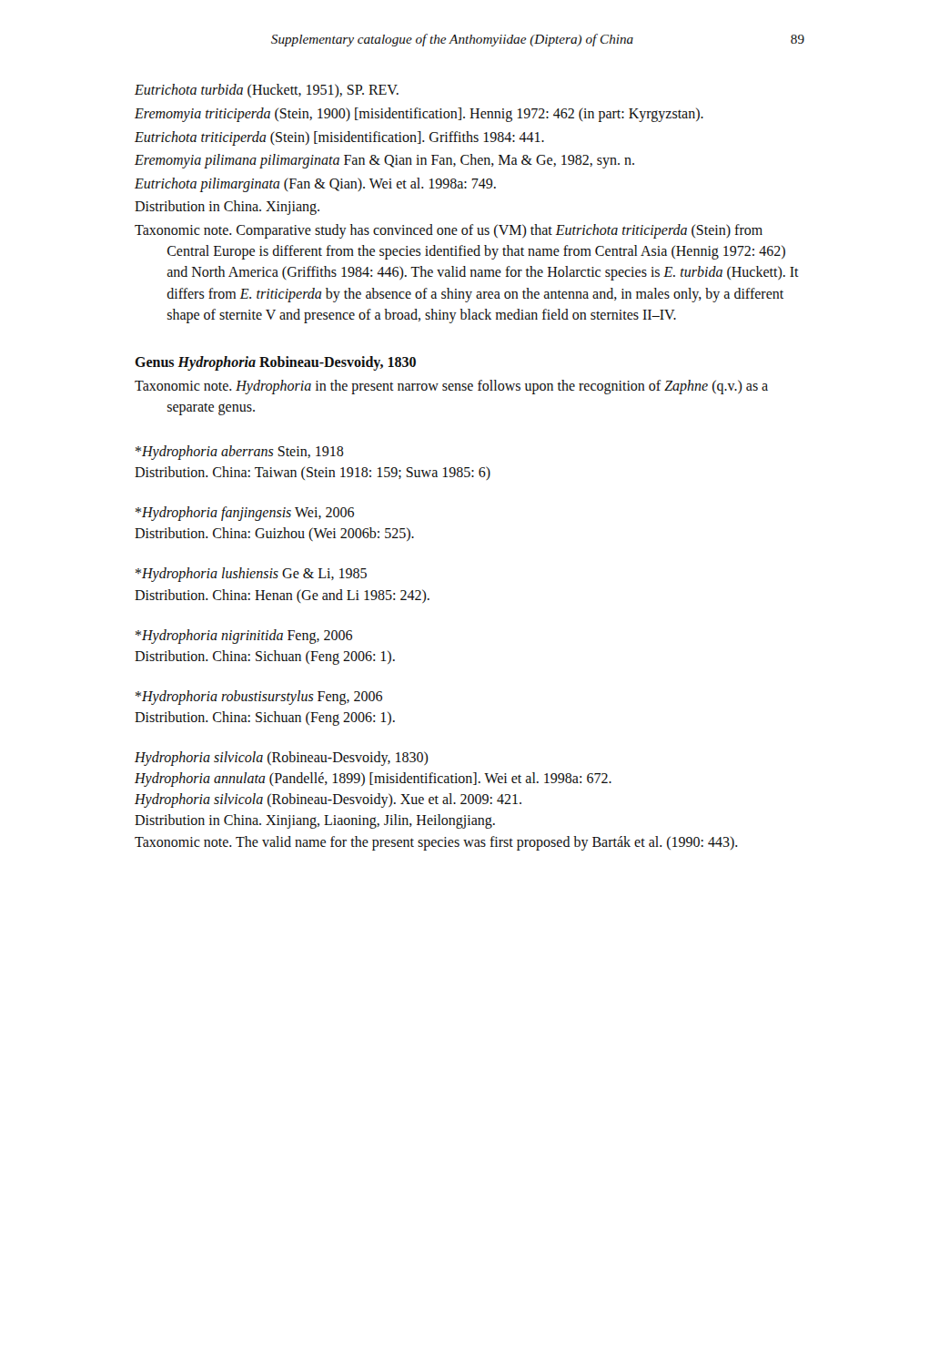Supplementary catalogue of the Anthomyiidae (Diptera) of China 89
Eutrichota turbida (Huckett, 1951), SP. REV.
Eremomyia triticiperda (Stein, 1900) [misidentification]. Hennig 1972: 462 (in part: Kyrgyzstan).
Eutrichota triticiperda (Stein) [misidentification]. Griffiths 1984: 441.
Eremomyia pilimana pilimarginata Fan & Qian in Fan, Chen, Ma & Ge, 1982, syn. n.
Eutrichota pilimarginata (Fan & Qian). Wei et al. 1998a: 749.
Distribution in China. Xinjiang.
Taxonomic note. Comparative study has convinced one of us (VM) that Eutrichota triticiperda (Stein) from Central Europe is different from the species identified by that name from Central Asia (Hennig 1972: 462) and North America (Griffiths 1984: 446). The valid name for the Holarctic species is E. turbida (Huckett). It differs from E. triticiperda by the absence of a shiny area on the antenna and, in males only, by a different shape of sternite V and presence of a broad, shiny black median field on sternites II–IV.
Genus Hydrophoria Robineau-Desvoidy, 1830
Taxonomic note. Hydrophoria in the present narrow sense follows upon the recognition of Zaphne (q.v.) as a separate genus.
*Hydrophoria aberrans Stein, 1918
Distribution. China: Taiwan (Stein 1918: 159; Suwa 1985: 6)
*Hydrophoria fanjingensis Wei, 2006
Distribution. China: Guizhou (Wei 2006b: 525).
*Hydrophoria lushiensis Ge & Li, 1985
Distribution. China: Henan (Ge and Li 1985: 242).
*Hydrophoria nigrinitida Feng, 2006
Distribution. China: Sichuan (Feng 2006: 1).
*Hydrophoria robustisurstylus Feng, 2006
Distribution. China: Sichuan (Feng 2006: 1).
Hydrophoria silvicola (Robineau-Desvoidy, 1830)
Hydrophoria annulata (Pandellé, 1899) [misidentification]. Wei et al. 1998a: 672.
Hydrophoria silvicola (Robineau-Desvoidy). Xue et al. 2009: 421.
Distribution in China. Xinjiang, Liaoning, Jilin, Heilongjiang.
Taxonomic note. The valid name for the present species was first proposed by Barták et al. (1990: 443).